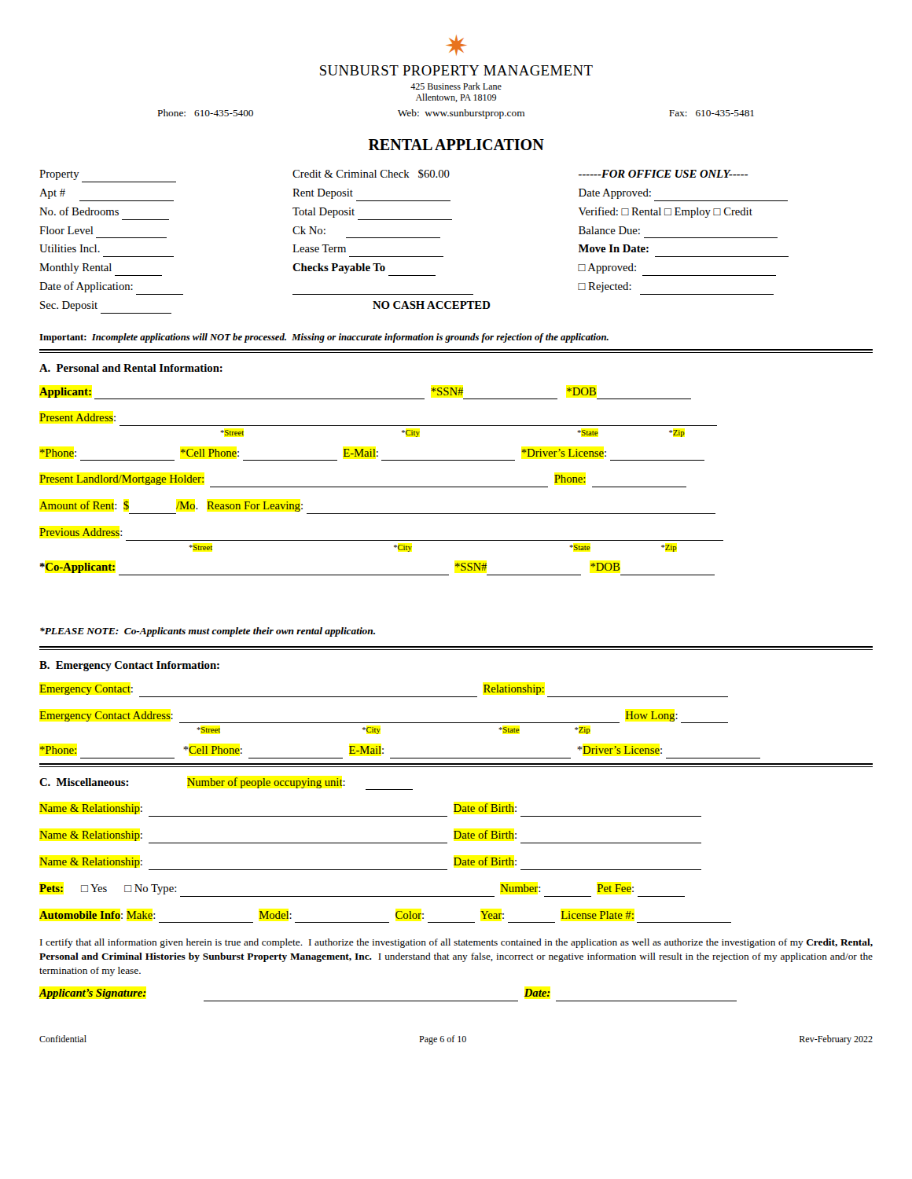✷
SUNBURST PROPERTY MANAGEMENT
425 Business Park Lane
Allentown, PA 18109
Phone: 610-435-5400 Web: www.sunburstprop.com Fax: 610-435-5481
RENTAL APPLICATION
Property
Apt #
No. of Bedrooms
Floor Level
Utilities Incl.
Monthly Rental
Date of Application:
Sec. Deposit
Credit & Criminal Check $60.00
Rent Deposit
Total Deposit
Ck No:
Lease Term
Checks Payable To
NO CASH ACCEPTED
------FOR OFFICE USE ONLY-----
Date Approved:
Verified: □ Rental □ Employ □ Credit
Balance Due:
Move In Date:
□ Approved:
□ Rejected:
Important: Incomplete applications will NOT be processed. Missing or inaccurate information is grounds for rejection of the application.
A. Personal and Rental Information:
Applicant: *SSN# *DOB
Present Address:
*Street *City *State *Zip
*Phone: *Cell Phone: E-Mail: *Driver’s License:
Present Landlord/Mortgage Holder: Phone:
Amount of Rent: $ /Mo. Reason For Leaving:
Previous Address:
*Street *City *State *Zip
*Co-Applicant: *SSN# *DOB
*PLEASE NOTE: Co-Applicants must complete their own rental application.
B. Emergency Contact Information:
Emergency Contact: Relationship:
Emergency Contact Address: How Long:
*Street *City *State *Zip
*Phone: *Cell Phone: E-Mail: *Driver’s License:
C. Miscellaneous: Number of people occupying unit:
Name & Relationship: Date of Birth:
Name & Relationship: Date of Birth:
Name & Relationship: Date of Birth:
Pets: □ Yes □ No Type: Number: Pet Fee:
Automobile Info: Make: Model: Color: Year: License Plate #:
I certify that all information given herein is true and complete. I authorize the investigation of all statements contained in the application as well as authorize the investigation of my Credit, Rental, Personal and Criminal Histories by Sunburst Property Management, Inc. I understand that any false, incorrect or negative information will result in the rejection of my application and/or the termination of my lease.
Applicant’s Signature: Date:
Confidential Page 6 of 10 Rev-February 2022